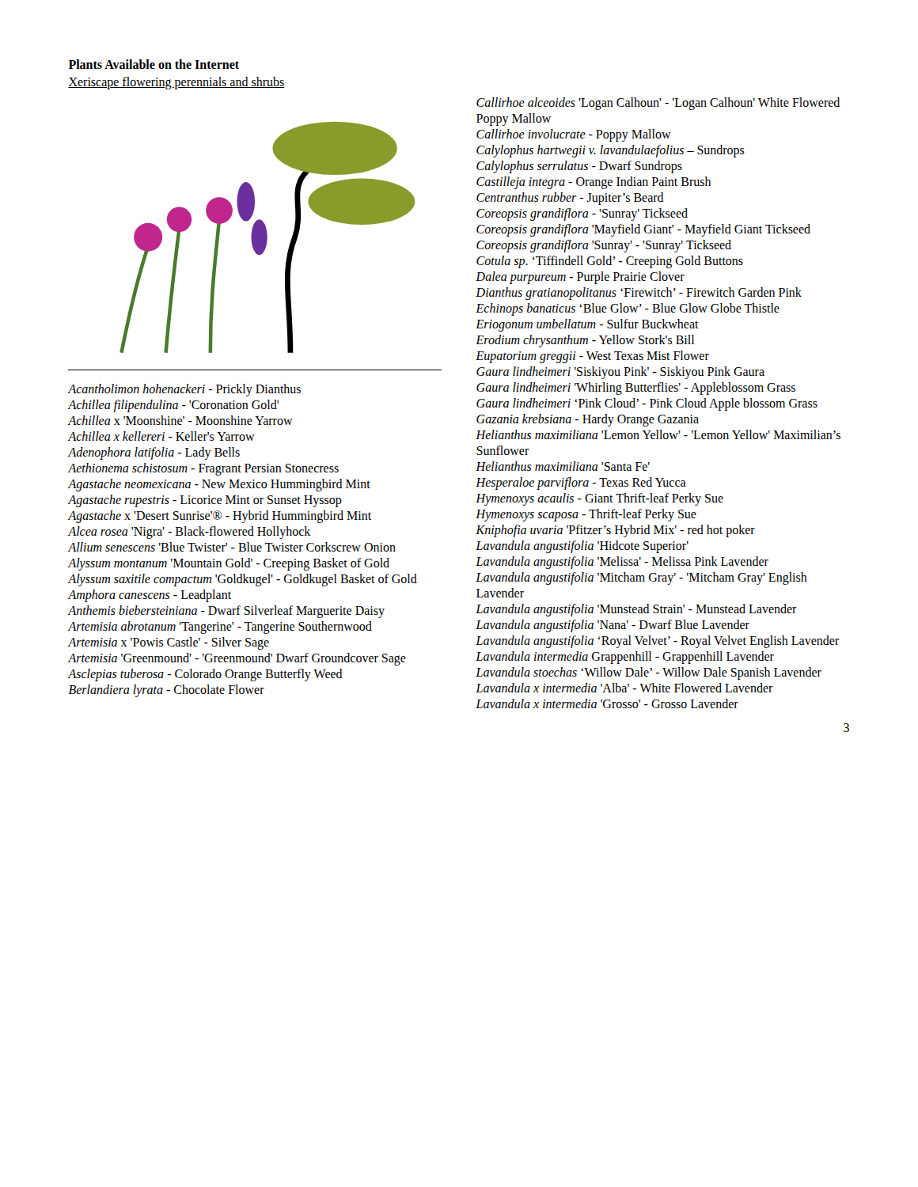Plants Available on the Internet
Xeriscape flowering perennials and shrubs
Acantholimon hohenackeri - Prickly Dianthus
Achillea filipendulina - 'Coronation Gold'
Achillea x 'Moonshine' - Moonshine Yarrow
Achillea x kellereri - Keller's Yarrow
Adenophora latifolia - Lady Bells
Aethionema schistosum - Fragrant Persian Stonecress
Agastache neomexicana - New Mexico Hummingbird Mint
Agastache rupestris - Licorice Mint or Sunset Hyssop
Agastache x 'Desert Sunrise'® - Hybrid Hummingbird Mint
Alcea rosea 'Nigra' - Black-flowered Hollyhock
Allium senescens 'Blue Twister' - Blue Twister Corkscrew Onion
Alyssum montanum 'Mountain Gold' - Creeping Basket of Gold
Alyssum saxitile compactum 'Goldkugel' - Goldkugel Basket of Gold
Amphora canescens - Leadplant
Anthemis biebersteiniana - Dwarf Silverleaf Marguerite Daisy
Artemisia abrotanum 'Tangerine' - Tangerine Southernwood
Artemisia x 'Powis Castle' - Silver Sage
Artemisia 'Greenmound' - 'Greenmound' Dwarf Groundcover Sage
Asclepias tuberosa - Colorado Orange Butterfly Weed
Berlandiera lyrata - Chocolate Flower
Callirhoe alceoides 'Logan Calhoun' - 'Logan Calhoun' White Flowered Poppy Mallow
Callirhoe involucrate - Poppy Mallow
Calylophus hartwegii v. lavandulaefolius – Sundrops
Calylophus serrulatus - Dwarf Sundrops
Castilleja integra - Orange Indian Paint Brush
Centranthus rubber - Jupiter’s Beard
Coreopsis grandiflora - 'Sunray' Tickseed
Coreopsis grandiflora 'Mayfield Giant' - Mayfield Giant Tickseed
Coreopsis grandiflora 'Sunray' - 'Sunray' Tickseed
Cotula sp. ‘Tiffindell Gold’ - Creeping Gold Buttons
Dalea purpureum - Purple Prairie Clover
Dianthus gratianopolitanus ‘Firewitch’ - Firewitch Garden Pink
Echinops banaticus ‘Blue Glow’ - Blue Glow Globe Thistle
Eriogonum umbellatum - Sulfur Buckwheat
Erodium chrysanthum - Yellow Stork's Bill
Eupatorium greggii - West Texas Mist Flower
Gaura lindheimeri 'Siskiyou Pink' - Siskiyou Pink Gaura
Gaura lindheimeri 'Whirling Butterflies' - Appleblossom Grass
Gaura lindheimeri ‘Pink Cloud’ - Pink Cloud Apple blossom Grass
Gazania krebsiana - Hardy Orange Gazania
Helianthus maximiliana 'Lemon Yellow' - 'Lemon Yellow' Maximilian’s Sunflower
Helianthus maximiliana 'Santa Fe'
Hesperaloe parviflora - Texas Red Yucca
Hymenoxys acaulis - Giant Thrift-leaf Perky Sue
Hymenoxys scaposa - Thrift-leaf Perky Sue
Kniphofia uvaria 'Pfitzer’s Hybrid Mix' - red hot poker
Lavandula angustifolia 'Hidcote Superior'
Lavandula angustifolia 'Melissa' - Melissa Pink Lavender
Lavandula angustifolia 'Mitcham Gray' - 'Mitcham Gray' English Lavender
Lavandula angustifolia 'Munstead Strain' - Munstead Lavender
Lavandula angustifolia 'Nana' - Dwarf Blue Lavender
Lavandula angustifolia ‘Royal Velvet’ - Royal Velvet English Lavender
Lavandula intermedia Grappenhill - Grappenhill Lavender
Lavandula stoechas ‘Willow Dale’ - Willow Dale Spanish Lavender
Lavandula x intermedia 'Alba' - White Flowered Lavender
Lavandula x intermedia 'Grosso' - Grosso Lavender
3